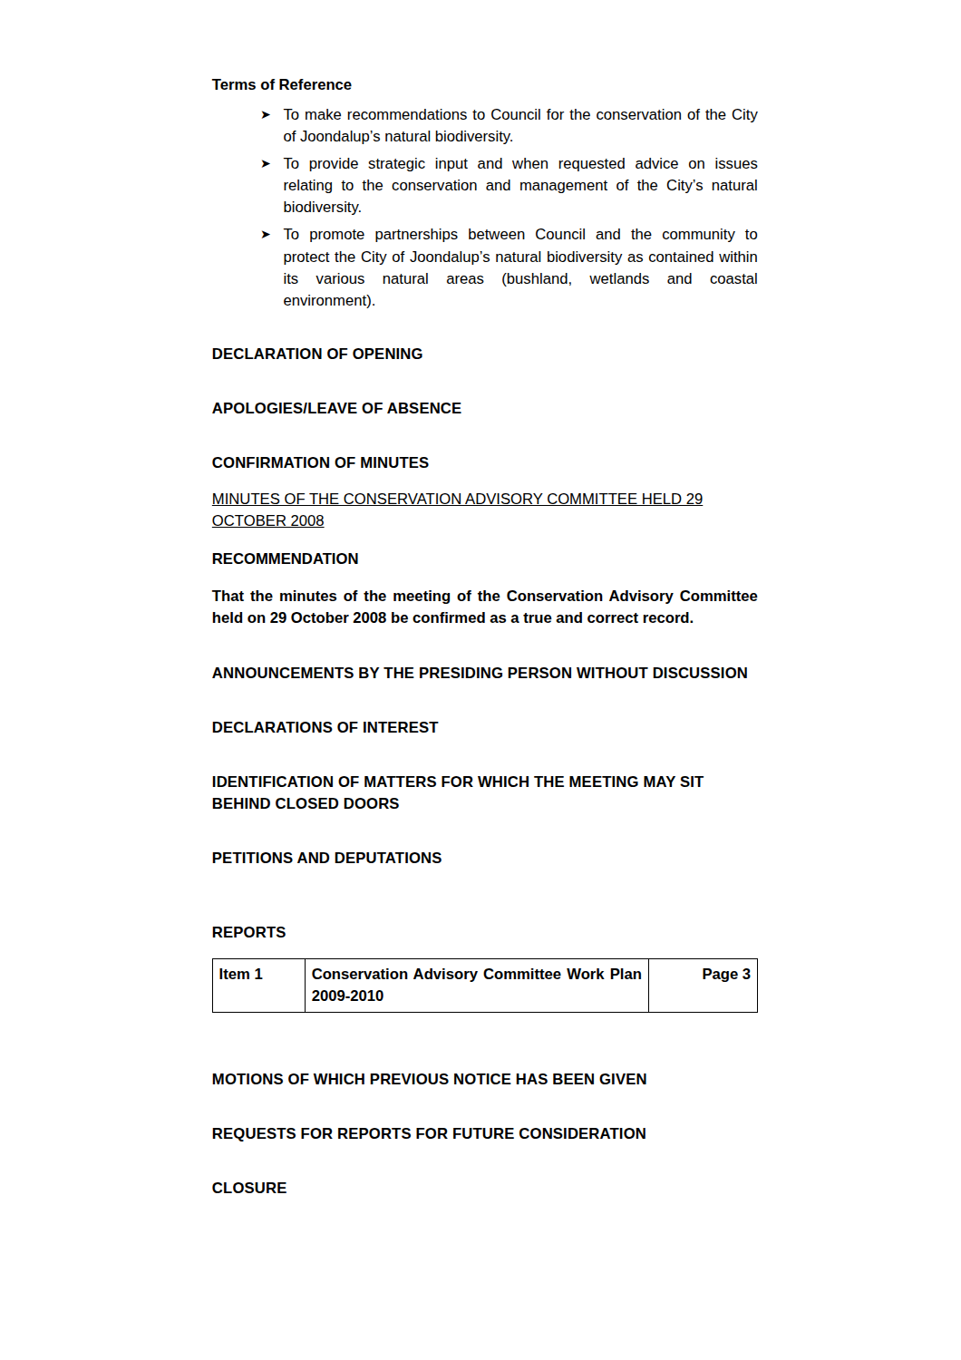Terms of Reference
To make recommendations to Council for the conservation of the City of Joondalup’s natural biodiversity.
To provide strategic input and when requested advice on issues relating to the conservation and management of the City’s natural biodiversity.
To promote partnerships between Council and the community to protect the City of Joondalup’s natural biodiversity as contained within its various natural areas (bushland, wetlands and coastal environment).
DECLARATION OF OPENING
APOLOGIES/LEAVE OF ABSENCE
CONFIRMATION OF MINUTES
MINUTES OF THE CONSERVATION ADVISORY COMMITTEE HELD 29 OCTOBER 2008
RECOMMENDATION
That the minutes of the meeting of the Conservation Advisory Committee held on 29 October 2008 be confirmed as a true and correct record.
ANNOUNCEMENTS BY THE PRESIDING PERSON WITHOUT DISCUSSION
DECLARATIONS OF INTEREST
IDENTIFICATION OF MATTERS FOR WHICH THE MEETING MAY SIT BEHIND CLOSED DOORS
PETITIONS AND DEPUTATIONS
REPORTS
| Item 1 | Conservation Advisory Committee Work Plan 2009-2010 | Page 3 |
MOTIONS OF WHICH PREVIOUS NOTICE HAS BEEN GIVEN
REQUESTS FOR REPORTS FOR FUTURE CONSIDERATION
CLOSURE